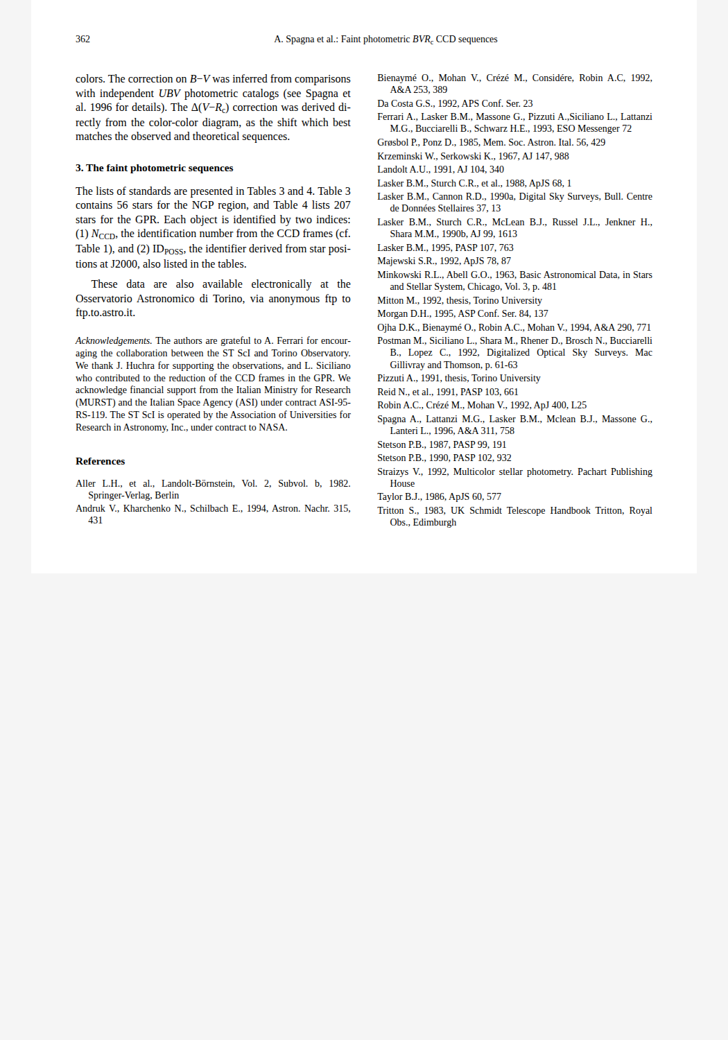362 A. Spagna et al.: Faint photometric BVR c CCD sequences
colors. The correction on B−V was inferred from comparisons with independent UBV photometric catalogs (see Spagna et al. 1996 for details). The Δ(V−Rc) correction was derived directly from the color-color diagram, as the shift which best matches the observed and theoretical sequences.
3. The faint photometric sequences
The lists of standards are presented in Tables 3 and 4. Table 3 contains 56 stars for the NGP region, and Table 4 lists 207 stars for the GPR. Each object is identified by two indices: (1) NCCD, the identification number from the CCD frames (cf. Table 1), and (2) IDPOSS, the identifier derived from star positions at J2000, also listed in the tables.
These data are also available electronically at the Osservatorio Astronomico di Torino, via anonymous ftp to ftp.to.astro.it.
Acknowledgements. The authors are grateful to A. Ferrari for encouraging the collaboration between the ST ScI and Torino Observatory. We thank J. Huchra for supporting the observations, and L. Siciliano who contributed to the reduction of the CCD frames in the GPR. We acknowledge financial support from the Italian Ministry for Research (MURST) and the Italian Space Agency (ASI) under contract ASI-95-RS-119. The ST ScI is operated by the Association of Universities for Research in Astronomy, Inc., under contract to NASA.
References
Aller L.H., et al., Landolt-Börnstein, Vol. 2, Subvol. b, 1982. Springer-Verlag, Berlin
Andruk V., Kharchenko N., Schilbach E., 1994, Astron. Nachr. 315, 431
Bienaymé O., Mohan V., Crézé M., Considére, Robin A.C, 1992, A&A 253, 389
Da Costa G.S., 1992, APS Conf. Ser. 23
Ferrari A., Lasker B.M., Massone G., Pizzuti A.,Siciliano L., Lattanzi M.G., Bucciarelli B., Schwarz H.E., 1993, ESO Messenger 72
Grøsbol P., Ponz D., 1985, Mem. Soc. Astron. Ital. 56, 429
Krzeminski W., Serkowski K., 1967, AJ 147, 988
Landolt A.U., 1991, AJ 104, 340
Lasker B.M., Sturch C.R., et al., 1988, ApJS 68, 1
Lasker B.M., Cannon R.D., 1990a, Digital Sky Surveys, Bull. Centre de Données Stellaires 37, 13
Lasker B.M., Sturch C.R., McLean B.J., Russel J.L., Jenkner H., Shara M.M., 1990b, AJ 99, 1613
Lasker B.M., 1995, PASP 107, 763
Majewski S.R., 1992, ApJS 78, 87
Minkowski R.L., Abell G.O., 1963, Basic Astronomical Data, in Stars and Stellar System, Chicago, Vol. 3, p. 481
Mitton M., 1992, thesis, Torino University
Morgan D.H., 1995, ASP Conf. Ser. 84, 137
Ojha D.K., Bienaymé O., Robin A.C., Mohan V., 1994, A&A 290, 771
Postman M., Siciliano L., Shara M., Rhener D., Brosch N., Bucciarelli B., Lopez C., 1992, Digitalized Optical Sky Surveys. Mac Gillivray and Thomson, p. 61-63
Pizzuti A., 1991, thesis, Torino University
Reid N., et al., 1991, PASP 103, 661
Robin A.C., Crézé M., Mohan V., 1992, ApJ 400, L25
Spagna A., Lattanzi M.G., Lasker B.M., Mclean B.J., Massone G., Lanteri L., 1996, A&A 311, 758
Stetson P.B., 1987, PASP 99, 191
Stetson P.B., 1990, PASP 102, 932
Straizys V., 1992, Multicolor stellar photometry. Pachart Publishing House
Taylor B.J., 1986, ApJS 60, 577
Tritton S., 1983, UK Schmidt Telescope Handbook Tritton, Royal Obs., Edimburgh